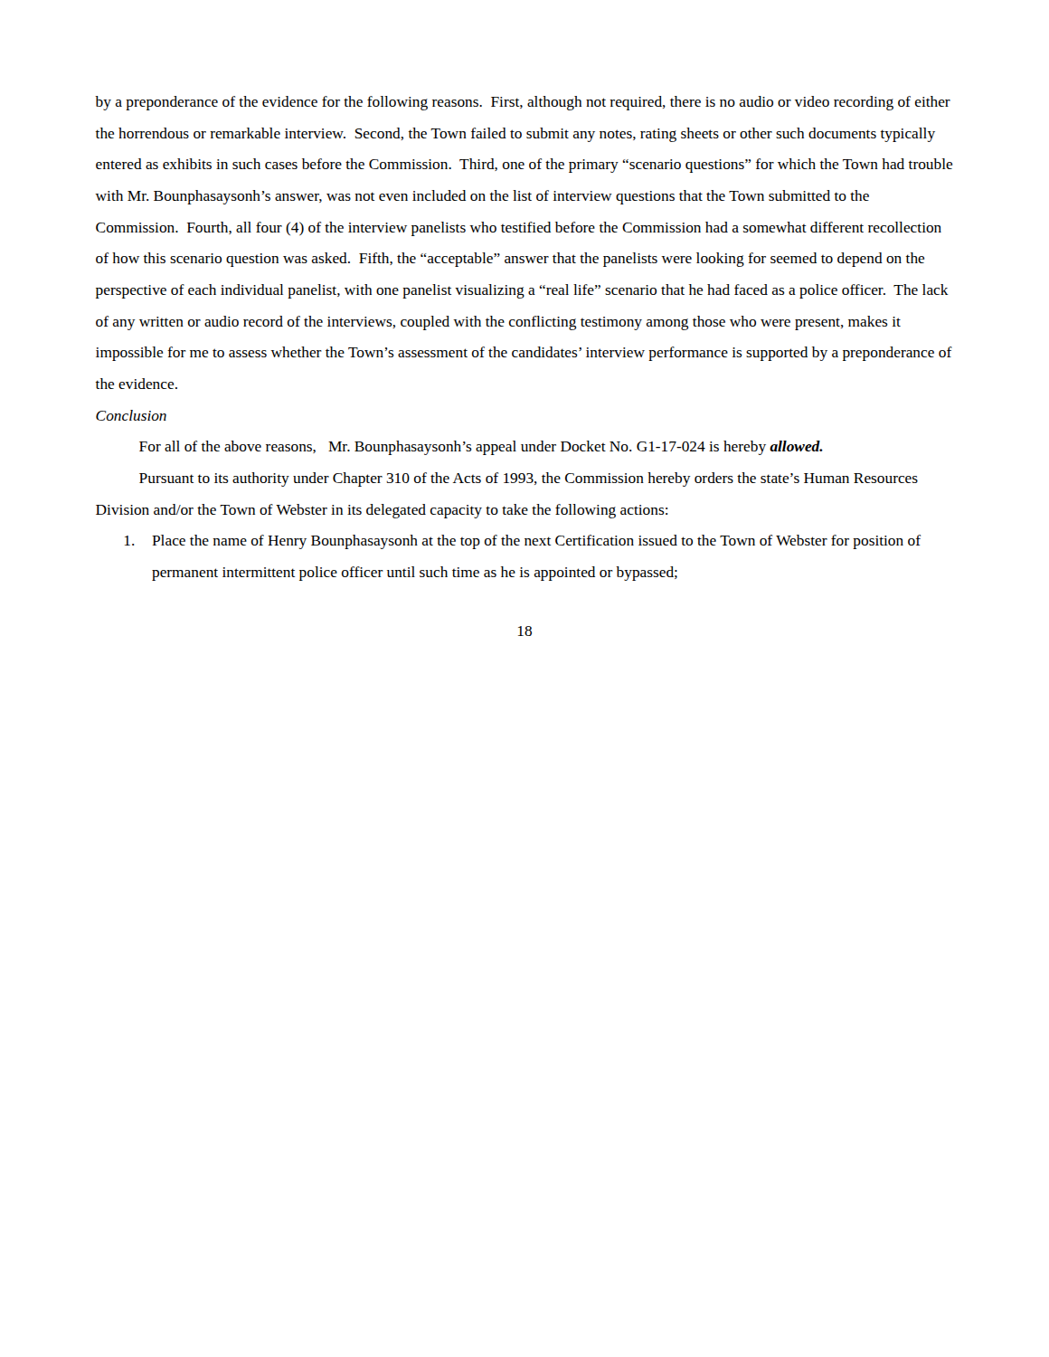by a preponderance of the evidence for the following reasons. First, although not required, there is no audio or video recording of either the horrendous or remarkable interview. Second, the Town failed to submit any notes, rating sheets or other such documents typically entered as exhibits in such cases before the Commission. Third, one of the primary “scenario questions” for which the Town had trouble with Mr. Bounphasaysonh’s answer, was not even included on the list of interview questions that the Town submitted to the Commission. Fourth, all four (4) of the interview panelists who testified before the Commission had a somewhat different recollection of how this scenario question was asked. Fifth, the “acceptable” answer that the panelists were looking for seemed to depend on the perspective of each individual panelist, with one panelist visualizing a “real life” scenario that he had faced as a police officer. The lack of any written or audio record of the interviews, coupled with the conflicting testimony among those who were present, makes it impossible for me to assess whether the Town’s assessment of the candidates’ interview performance is supported by a preponderance of the evidence.
Conclusion
For all of the above reasons, Mr. Bounphasaysonh’s appeal under Docket No. G1-17-024 is hereby allowed.
Pursuant to its authority under Chapter 310 of the Acts of 1993, the Commission hereby orders the state’s Human Resources Division and/or the Town of Webster in its delegated capacity to take the following actions:
Place the name of Henry Bounphasaysonh at the top of the next Certification issued to the Town of Webster for position of permanent intermittent police officer until such time as he is appointed or bypassed;
18